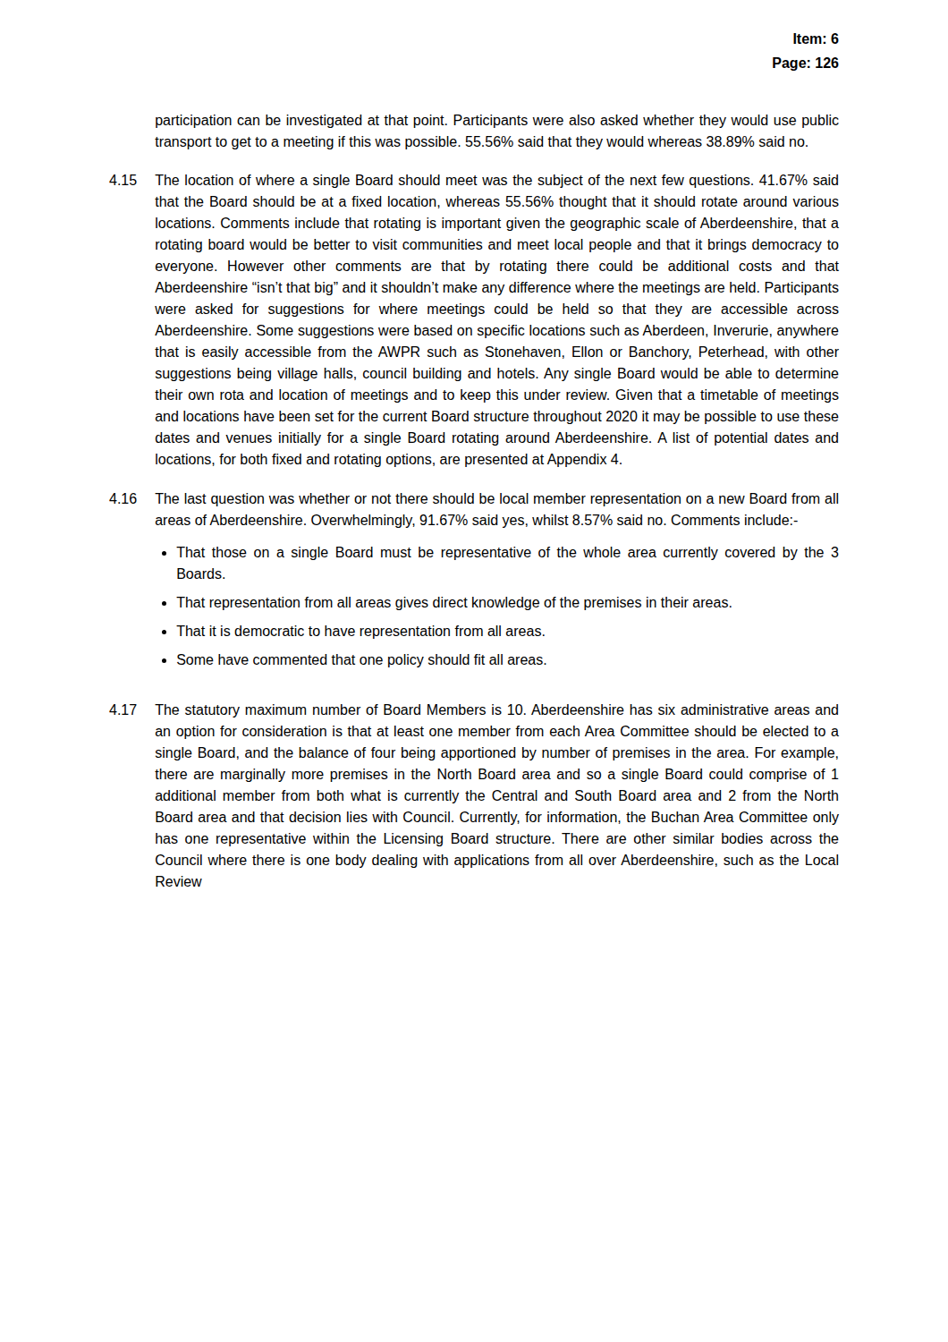Item: 6
Page: 126
participation can be investigated at that point. Participants were also asked whether they would use public transport to get to a meeting if this was possible. 55.56% said that they would whereas 38.89% said no.
4.15
The location of where a single Board should meet was the subject of the next few questions. 41.67% said that the Board should be at a fixed location, whereas 55.56% thought that it should rotate around various locations. Comments include that rotating is important given the geographic scale of Aberdeenshire, that a rotating board would be better to visit communities and meet local people and that it brings democracy to everyone. However other comments are that by rotating there could be additional costs and that Aberdeenshire “isn’t that big” and it shouldn’t make any difference where the meetings are held. Participants were asked for suggestions for where meetings could be held so that they are accessible across Aberdeenshire. Some suggestions were based on specific locations such as Aberdeen, Inverurie, anywhere that is easily accessible from the AWPR such as Stonehaven, Ellon or Banchory, Peterhead, with other suggestions being village halls, council building and hotels. Any single Board would be able to determine their own rota and location of meetings and to keep this under review. Given that a timetable of meetings and locations have been set for the current Board structure throughout 2020 it may be possible to use these dates and venues initially for a single Board rotating around Aberdeenshire. A list of potential dates and locations, for both fixed and rotating options, are presented at Appendix 4.
4.16
The last question was whether or not there should be local member representation on a new Board from all areas of Aberdeenshire. Overwhelmingly, 91.67% said yes, whilst 8.57% said no. Comments include:-
That those on a single Board must be representative of the whole area currently covered by the 3 Boards.
That representation from all areas gives direct knowledge of the premises in their areas.
That it is democratic to have representation from all areas.
Some have commented that one policy should fit all areas.
4.17
The statutory maximum number of Board Members is 10. Aberdeenshire has six administrative areas and an option for consideration is that at least one member from each Area Committee should be elected to a single Board, and the balance of four being apportioned by number of premises in the area. For example, there are marginally more premises in the North Board area and so a single Board could comprise of 1 additional member from both what is currently the Central and South Board area and 2 from the North Board area and that decision lies with Council. Currently, for information, the Buchan Area Committee only has one representative within the Licensing Board structure. There are other similar bodies across the Council where there is one body dealing with applications from all over Aberdeenshire, such as the Local Review